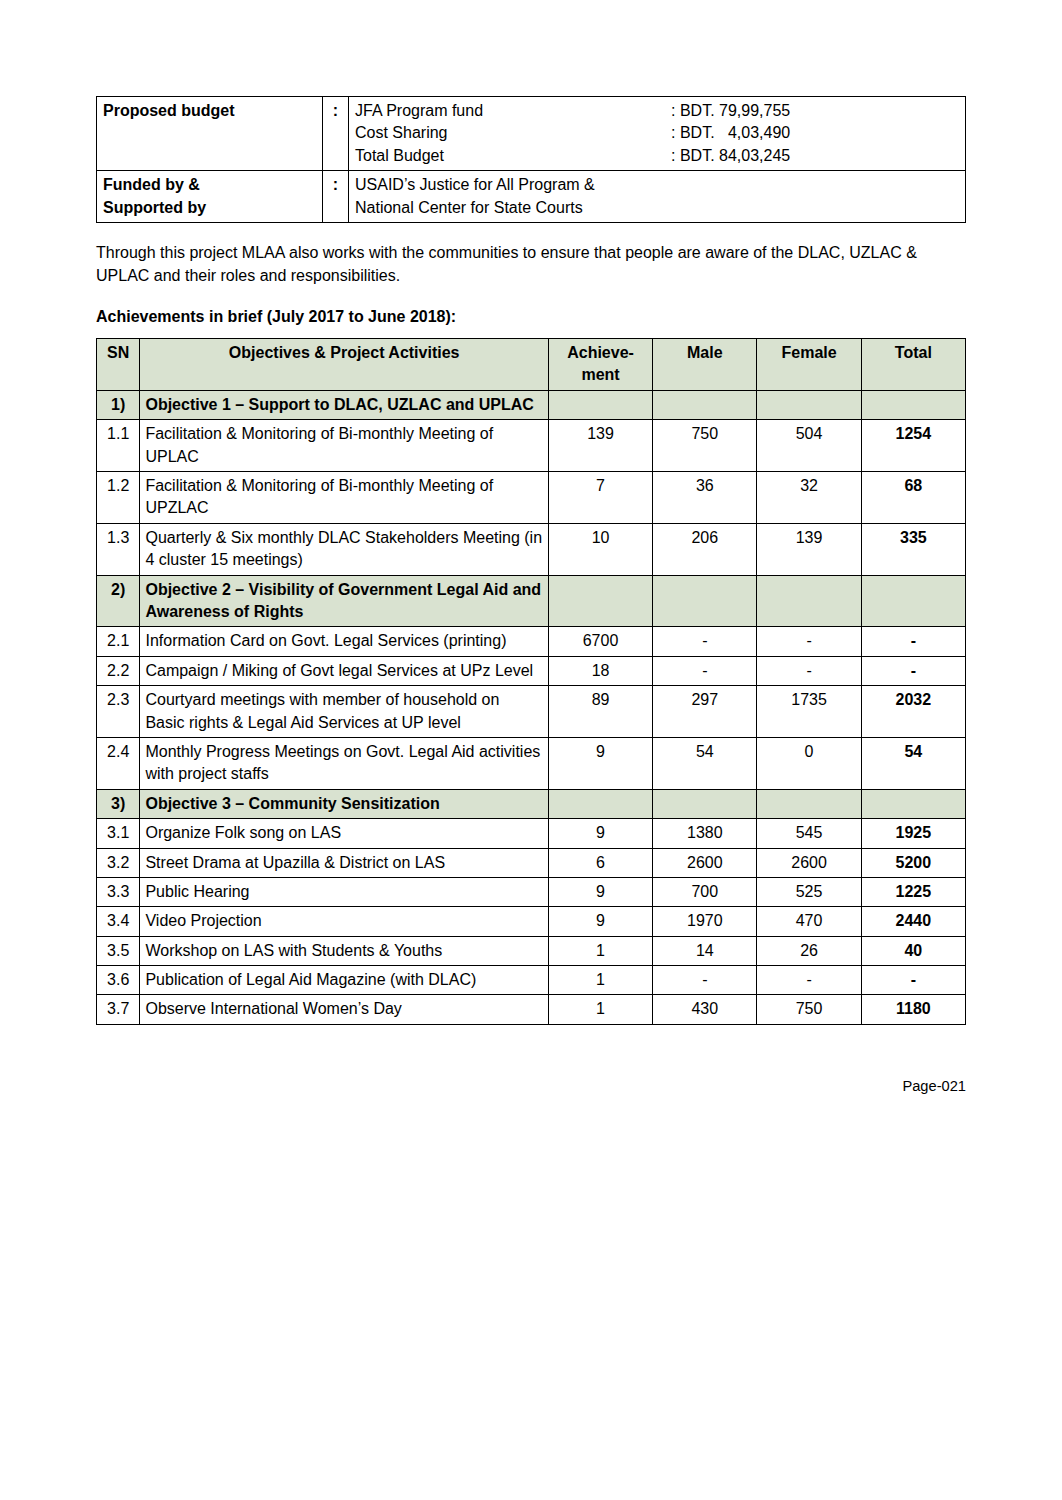| Proposed budget | : | JFA Program fund : BDT. 79,99,755 Cost Sharing : BDT. 4,03,490 Total Budget : BDT. 84,03,245 |
| Funded by & Supported by | : | USAID’s Justice for All Program & National Center for State Courts |
Through this project MLAA also works with the communities to ensure that people are aware of the DLAC, UZLAC & UPLAC and their roles and responsibilities.
Achievements in brief (July 2017 to June 2018):
| SN | Objectives & Project Activities | Achieve- ment | Male | Female | Total |
| --- | --- | --- | --- | --- | --- |
| 1) | Objective 1 – Support to DLAC, UZLAC and UPLAC | | | | |
| 1.1 | Facilitation & Monitoring of Bi-monthly Meeting of UPLAC | 139 | 750 | 504 | 1254 |
| 1.2 | Facilitation & Monitoring of Bi-monthly Meeting of UPZLAC | 7 | 36 | 32 | 68 |
| 1.3 | Quarterly & Six monthly DLAC Stakeholders Meeting (in 4 cluster 15 meetings) | 10 | 206 | 139 | 335 |
| 2) | Objective 2 – Visibility of Government Legal Aid and Awareness of Rights | | | | |
| 2.1 | Information Card on Govt. Legal Services (printing) | 6700 | - | - | - |
| 2.2 | Campaign / Miking of Govt legal Services at UPz Level | 18 | - | - | - |
| 2.3 | Courtyard meetings with member of household on Basic rights & Legal Aid Services at UP level | 89 | 297 | 1735 | 2032 |
| 2.4 | Monthly Progress Meetings on Govt. Legal Aid activities with project staffs | 9 | 54 | 0 | 54 |
| 3) | Objective 3 – Community Sensitization | | | | |
| 3.1 | Organize Folk song on LAS | 9 | 1380 | 545 | 1925 |
| 3.2 | Street Drama at Upazilla & District on LAS | 6 | 2600 | 2600 | 5200 |
| 3.3 | Public Hearing | 9 | 700 | 525 | 1225 |
| 3.4 | Video Projection | 9 | 1970 | 470 | 2440 |
| 3.5 | Workshop on LAS with Students & Youths | 1 | 14 | 26 | 40 |
| 3.6 | Publication of Legal Aid Magazine (with DLAC) | 1 | - | - | - |
| 3.7 | Observe International Women’s Day | 1 | 430 | 750 | 1180 |
Page-021